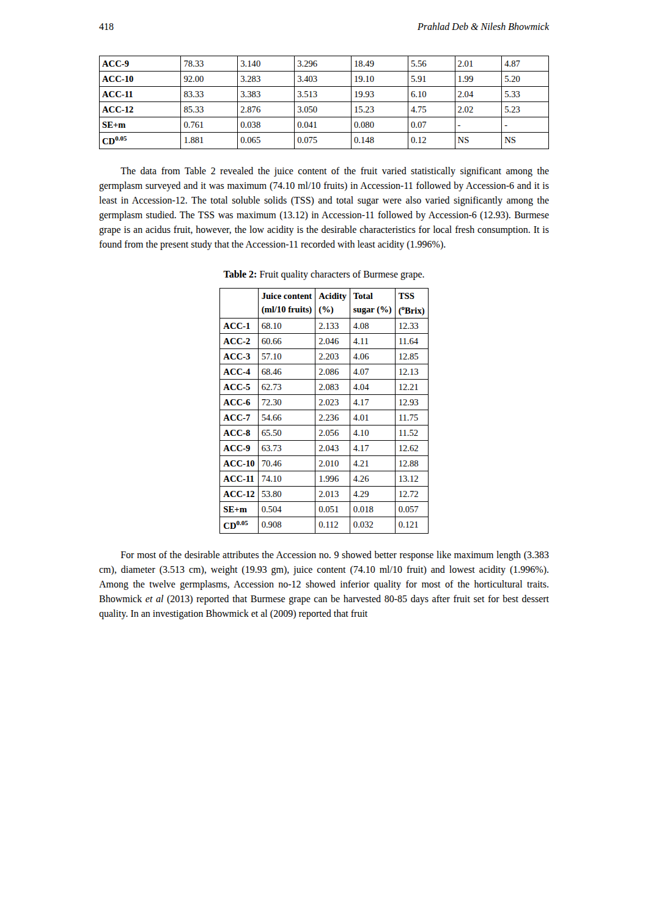418 Prahlad Deb & Nilesh Bhowmick
| ACC-9 | 78.33 | 3.140 | 3.296 | 18.49 | 5.56 | 2.01 | 4.87 |
| ACC-10 | 92.00 | 3.283 | 3.403 | 19.10 | 5.91 | 1.99 | 5.20 |
| ACC-11 | 83.33 | 3.383 | 3.513 | 19.93 | 6.10 | 2.04 | 5.33 |
| ACC-12 | 85.33 | 2.876 | 3.050 | 15.23 | 4.75 | 2.02 | 5.23 |
| SE + m | 0.761 | 0.038 | 0.041 | 0.080 | 0.07 | - | - |
| CD 0.05 | 1.881 | 0.065 | 0.075 | 0.148 | 0.12 | NS | NS |
The data from Table 2 revealed the juice content of the fruit varied statistically significant among the germplasm surveyed and it was maximum (74.10 ml/10 fruits) in Accession-11 followed by Accession-6 and it is least in Accession-12. The total soluble solids (TSS) and total sugar were also varied significantly among the germplasm studied. The TSS was maximum (13.12) in Accession-11 followed by Accession-6 (12.93). Burmese grape is an acidus fruit, however, the low acidity is the desirable characteristics for local fresh consumption. It is found from the present study that the Accession-11 recorded with least acidity (1.996%).
Table 2: Fruit quality characters of Burmese grape.
| | Juice content (ml/10 fruits) | Acidity (%) | Total sugar (%) | TSS ( o Brix) |
| --- | --- | --- | --- | --- |
| ACC-1 | 68.10 | 2.133 | 4.08 | 12.33 |
| ACC-2 | 60.66 | 2.046 | 4.11 | 11.64 |
| ACC-3 | 57.10 | 2.203 | 4.06 | 12.85 |
| ACC-4 | 68.46 | 2.086 | 4.07 | 12.13 |
| ACC-5 | 62.73 | 2.083 | 4.04 | 12.21 |
| ACC-6 | 72.30 | 2.023 | 4.17 | 12.93 |
| ACC-7 | 54.66 | 2.236 | 4.01 | 11.75 |
| ACC-8 | 65.50 | 2.056 | 4.10 | 11.52 |
| ACC-9 | 63.73 | 2.043 | 4.17 | 12.62 |
| ACC-10 | 70.46 | 2.010 | 4.21 | 12.88 |
| ACC-11 | 74.10 | 1.996 | 4.26 | 13.12 |
| ACC-12 | 53.80 | 2.013 | 4.29 | 12.72 |
| SE + m | 0.504 | 0.051 | 0.018 | 0.057 |
| CD 0.05 | 0.908 | 0.112 | 0.032 | 0.121 |
For most of the desirable attributes the Accession no. 9 showed better response like maximum length (3.383 cm), diameter (3.513 cm), weight (19.93 gm), juice content (74.10 ml/10 fruit) and lowest acidity (1.996%). Among the twelve germplasms, Accession no-12 showed inferior quality for most of the horticultural traits. Bhowmick et al (2013) reported that Burmese grape can be harvested 80-85 days after fruit set for best dessert quality. In an investigation Bhowmick et al (2009) reported that fruit